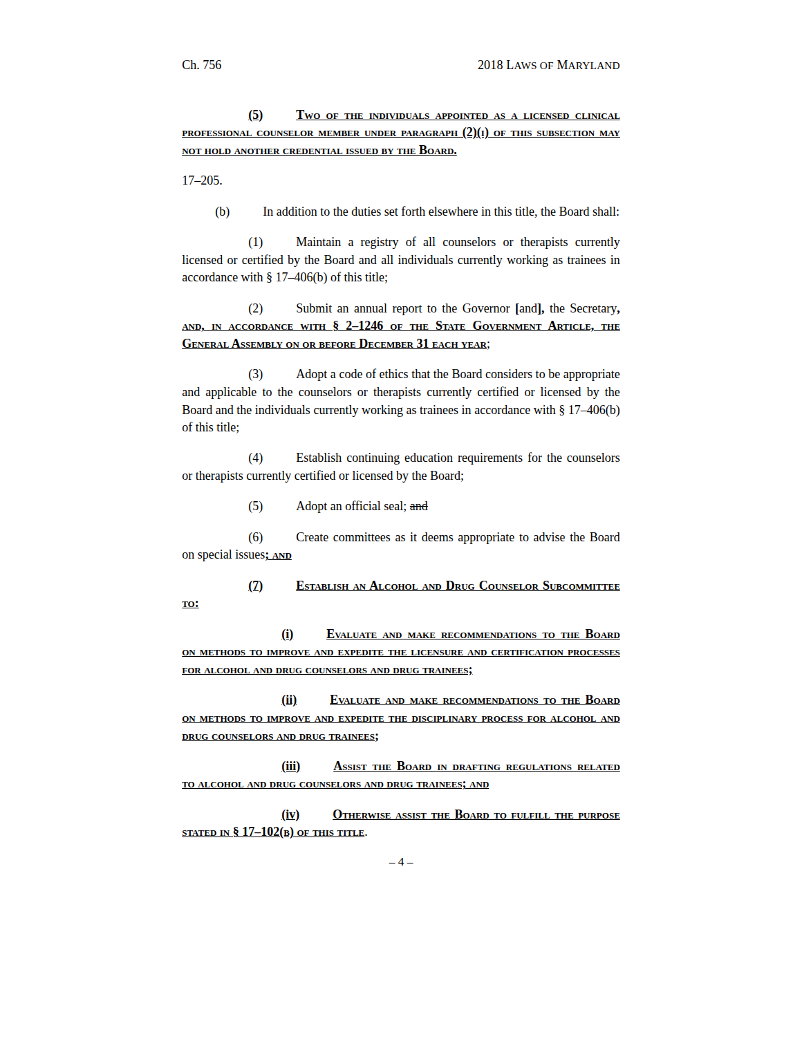Ch. 756 2018 LAWS OF MARYLAND
(5) Two of the individuals appointed as a licensed clinical professional counselor member under paragraph (2)(i) of this subsection may not hold another credential issued by the Board.
17–205.
(b) In addition to the duties set forth elsewhere in this title, the Board shall:
(1) Maintain a registry of all counselors or therapists currently licensed or certified by the Board and all individuals currently working as trainees in accordance with § 17–406(b) of this title;
(2) Submit an annual report to the Governor [and], the Secretary, and, in accordance with § 2–1246 of the State Government Article, the General Assembly on or before December 31 each year;
(3) Adopt a code of ethics that the Board considers to be appropriate and applicable to the counselors or therapists currently certified or licensed by the Board and the individuals currently working as trainees in accordance with § 17–406(b) of this title;
(4) Establish continuing education requirements for the counselors or therapists currently certified or licensed by the Board;
(5) Adopt an official seal; and
(6) Create committees as it deems appropriate to advise the Board on special issues; and
(7) Establish an Alcohol and Drug Counselor Subcommittee to:
(i) Evaluate and make recommendations to the Board on methods to improve and expedite the licensure and certification processes for alcohol and drug counselors and drug trainees;
(ii) Evaluate and make recommendations to the Board on methods to improve and expedite the disciplinary process for alcohol and drug counselors and drug trainees;
(iii) Assist the Board in drafting regulations related to alcohol and drug counselors and drug trainees; and
(iv) Otherwise assist the Board to fulfill the purpose stated in § 17–102(b) of this title.
– 4 –